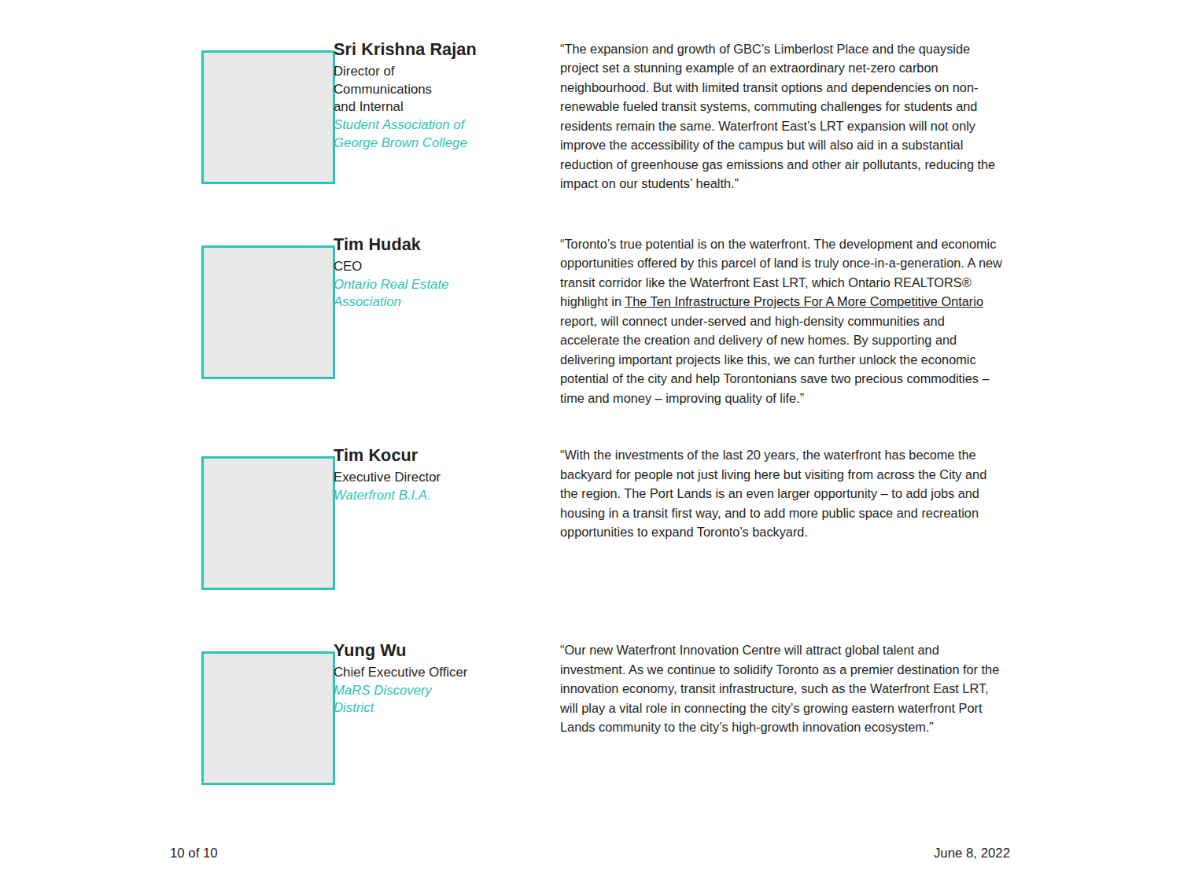Sri Krishna Rajan
Director of
Communications
and Internal
Student Association of
George Brown College
“The expansion and growth of GBC’s Limberlost Place and the quayside project set a stunning example of an extraordinary net-zero carbon neighbourhood. But with limited transit options and dependencies on non-renewable fueled transit systems, commuting challenges for students and residents remain the same. Waterfront East’s LRT expansion will not only improve the accessibility of the campus but will also aid in a substantial reduction of greenhouse gas emissions and other air pollutants, reducing the impact on our students’ health.”
Tim Hudak
CEO
Ontario Real Estate
Association
“Toronto’s true potential is on the waterfront. The development and economic opportunities offered by this parcel of land is truly once-in-a-generation. A new transit corridor like the Waterfront East LRT, which Ontario REALTORS® highlight in The Ten Infrastructure Projects For A More Competitive Ontario report, will connect under-served and high-density communities and accelerate the creation and delivery of new homes. By supporting and delivering important projects like this, we can further unlock the economic potential of the city and help Torontonians save two precious commodities – time and money – improving quality of life.”
Tim Kocur
Executive Director
Waterfront B.I.A.
“With the investments of the last 20 years, the waterfront has become the backyard for people not just living here but visiting from across the City and the region. The Port Lands is an even larger opportunity – to add jobs and housing in a transit first way, and to add more public space and recreation opportunities to expand Toronto’s backyard.
Yung Wu
Chief Executive Officer
MaRS Discovery
District
“Our new Waterfront Innovation Centre will attract global talent and investment. As we continue to solidify Toronto as a premier destination for the innovation economy, transit infrastructure, such as the Waterfront East LRT, will play a vital role in connecting the city’s growing eastern waterfront Port Lands community to the city’s high-growth innovation ecosystem.”
10 of 10 June 8, 2022